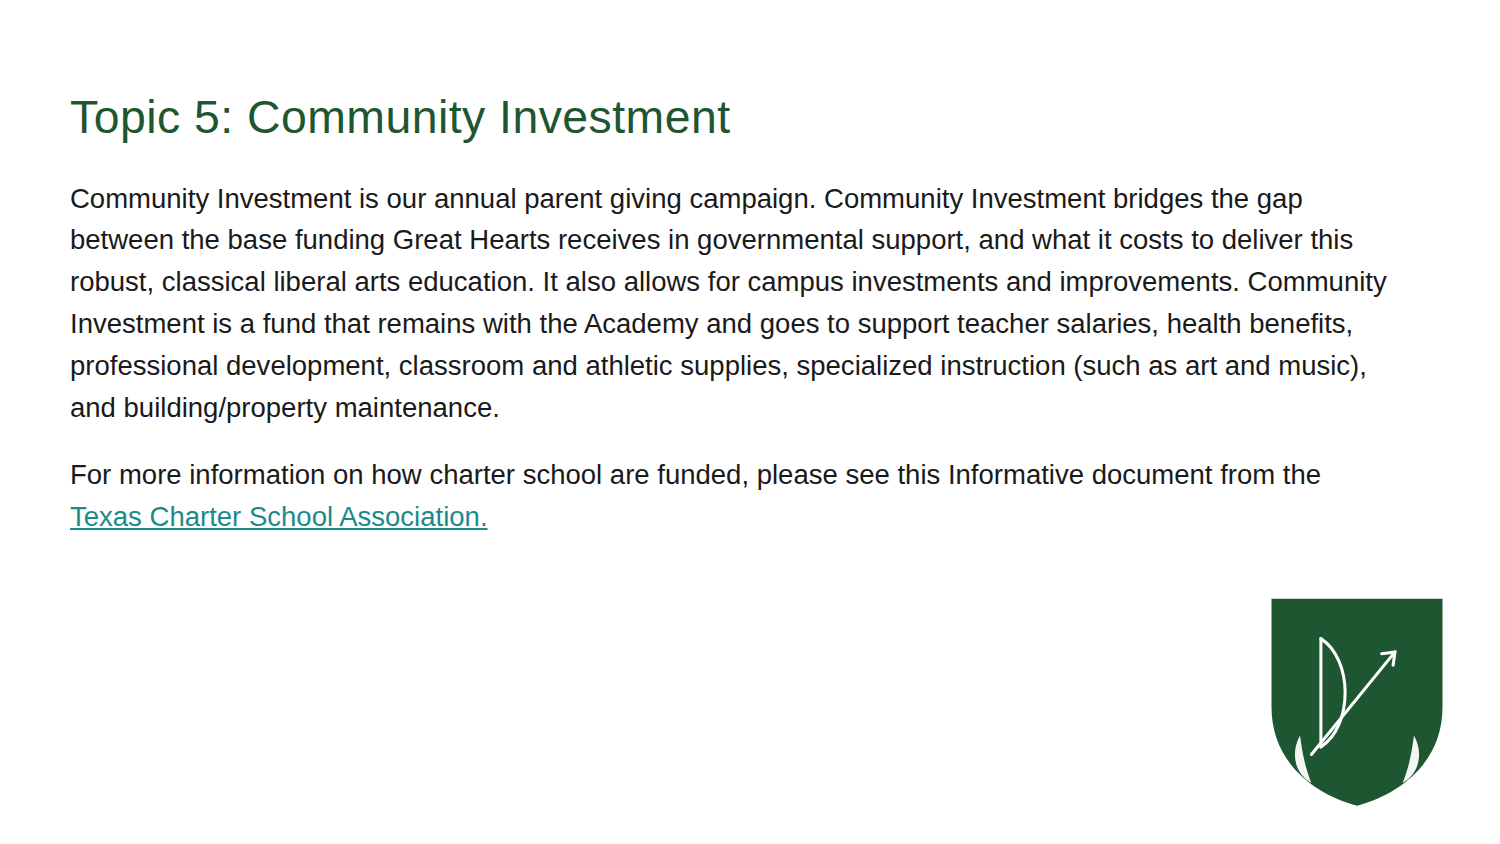Topic 5: Community Investment
Community Investment is our annual parent giving campaign. Community Investment bridges the gap between the base funding Great Hearts receives in governmental support, and what it costs to deliver this robust, classical liberal arts education. It also allows for campus investments and improvements. Community Investment is a fund that remains with the Academy and goes to support teacher salaries, health benefits, professional development, classroom and athletic supplies, specialized instruction (such as art and music), and building/property maintenance.
For more information on how charter school are funded, please see this Informative document from the Texas Charter School Association.